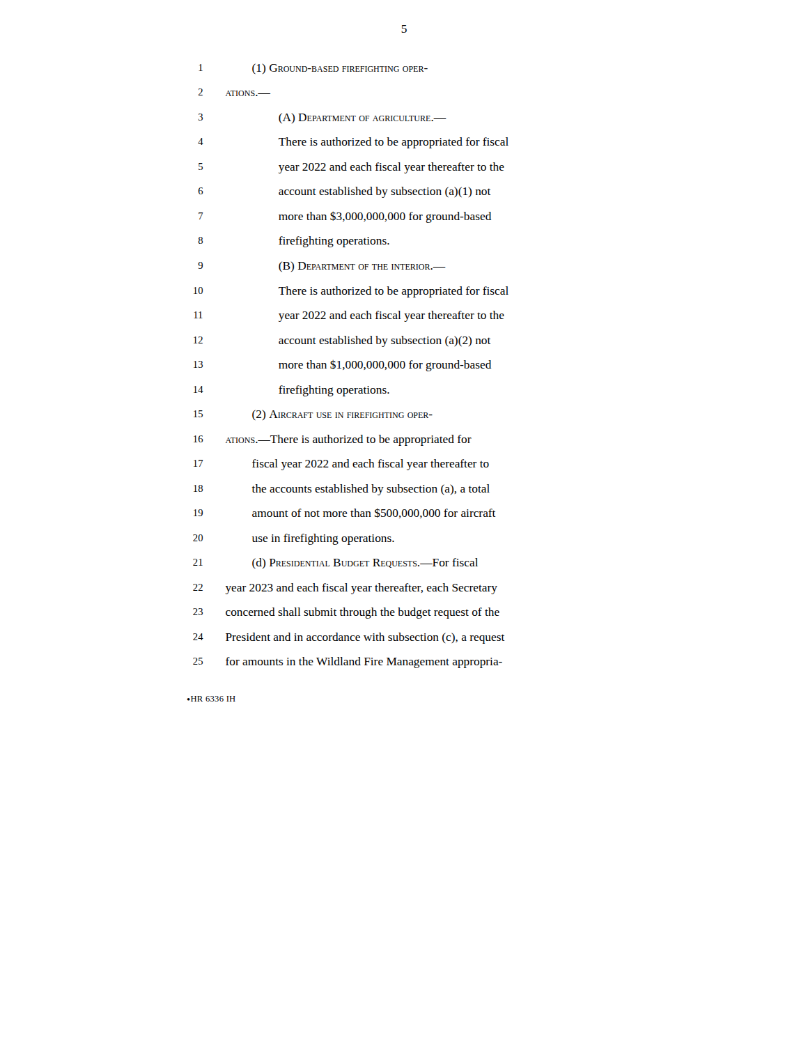5
(1) Ground-based firefighting oper-
ations.—
(A) Department of agriculture.—
There is authorized to be appropriated for fiscal
year 2022 and each fiscal year thereafter to the
account established by subsection (a)(1) not
more than $3,000,000,000 for ground-based
firefighting operations.
(B) Department of the interior.—
There is authorized to be appropriated for fiscal
year 2022 and each fiscal year thereafter to the
account established by subsection (a)(2) not
more than $1,000,000,000 for ground-based
firefighting operations.
(2) Aircraft use in firefighting oper-
ations.—There is authorized to be appropriated for
fiscal year 2022 and each fiscal year thereafter to
the accounts established by subsection (a), a total
amount of not more than $500,000,000 for aircraft
use in firefighting operations.
(d) Presidential Budget Requests.—For fiscal
year 2023 and each fiscal year thereafter, each Secretary
concerned shall submit through the budget request of the
President and in accordance with subsection (c), a request
for amounts in the Wildland Fire Management appropria-
•HR 6336 IH